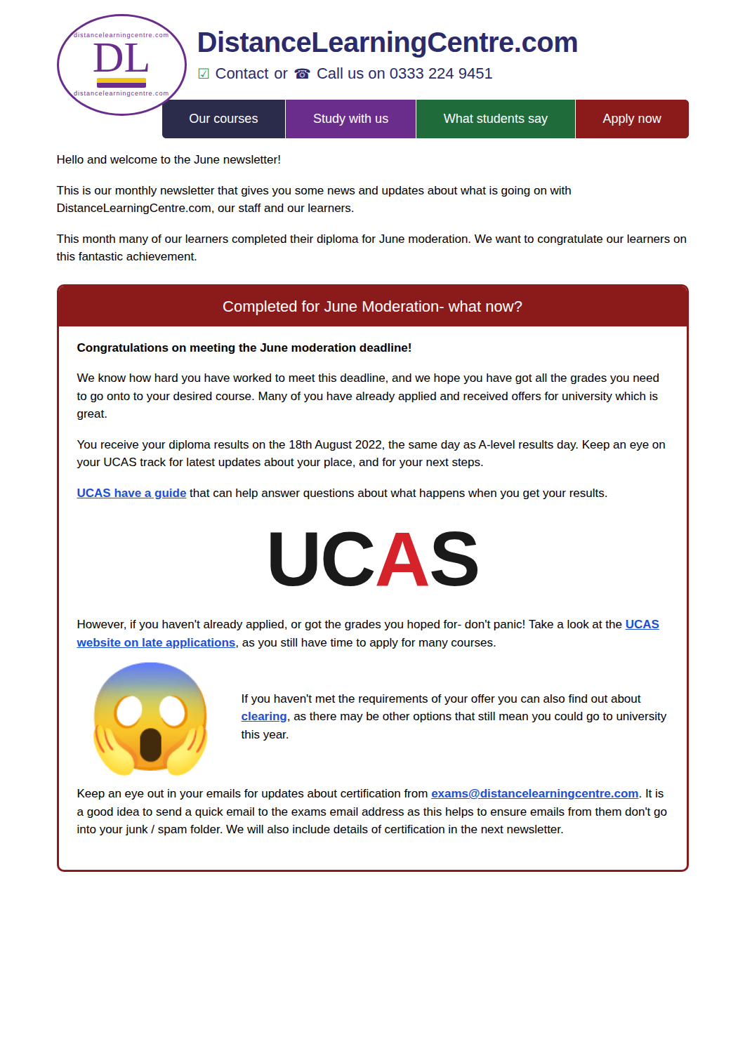distancelearningcentre.com
DL
distancelearningcentre.com
DistanceLearningCentre.com
☑ Contact or ☎ Call us on 0333 224 9451
Our courses Study with us What students say Apply now
Hello and welcome to the June newsletter!
This is our monthly newsletter that gives you some news and updates about what is going on with DistanceLearningCentre.com, our staff and our learners.
This month many of our learners completed their diploma for June moderation. We want to congratulate our learners on this fantastic achievement.
Completed for June Moderation- what now?
Congratulations on meeting the June moderation deadline!
We know how hard you have worked to meet this deadline, and we hope you have got all the grades you need to go onto to your desired course. Many of you have already applied and received offers for university which is great.
You receive your diploma results on the 18th August 2022, the same day as A-level results day. Keep an eye on your UCAS track for latest updates about your place, and for your next steps.
UCAS have a guide that can help answer questions about what happens when you get your results.
UCAS
However, if you haven't already applied, or got the grades you hoped for- don't panic! Take a look at the UCAS website on late applications, as you still have time to apply for many courses.
😱
If you haven't met the requirements of your offer you can also find out about clearing, as there may be other options that still mean you could go to university this year.
Keep an eye out in your emails for updates about certification from exams@distancelearningcentre.com. It is a good idea to send a quick email to the exams email address as this helps to ensure emails from them don't go into your junk / spam folder. We will also include details of certification in the next newsletter.